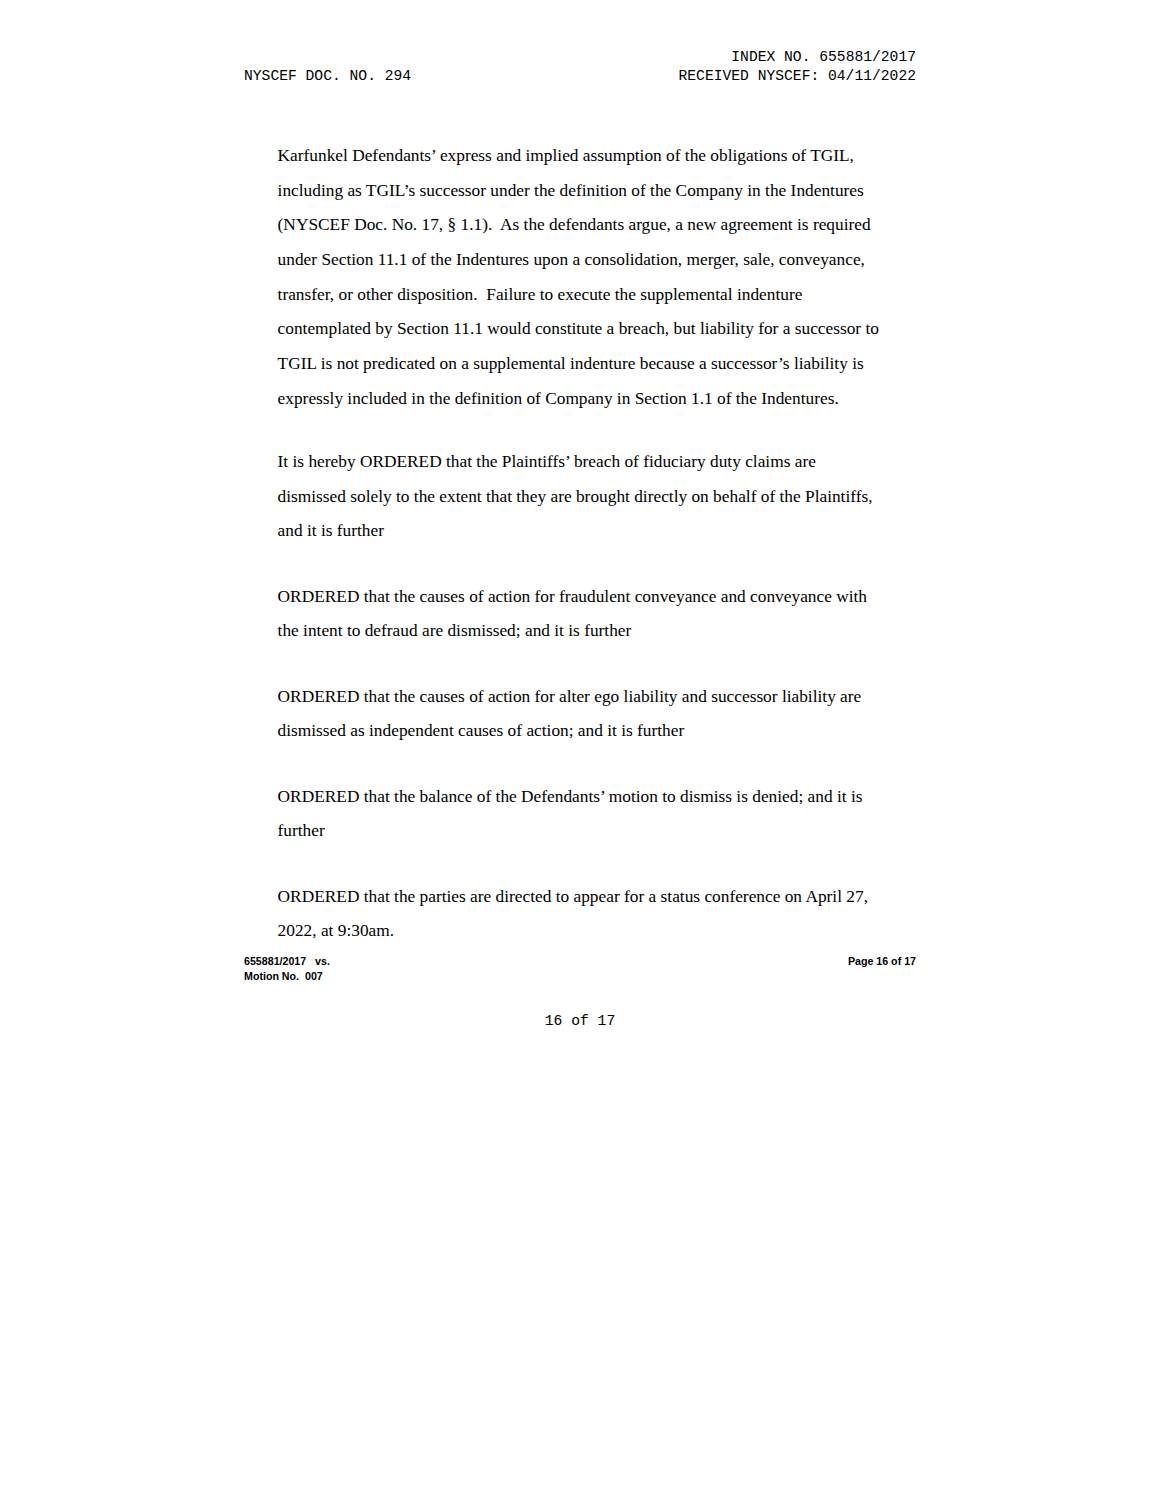INDEX NO. 655881/2017
NYSCEF DOC. NO. 294
RECEIVED NYSCEF: 04/11/2022
Karfunkel Defendants’ express and implied assumption of the obligations of TGIL, including as TGIL’s successor under the definition of the Company in the Indentures (NYSCEF Doc. No. 17, § 1.1). As the defendants argue, a new agreement is required under Section 11.1 of the Indentures upon a consolidation, merger, sale, conveyance, transfer, or other disposition. Failure to execute the supplemental indenture contemplated by Section 11.1 would constitute a breach, but liability for a successor to TGIL is not predicated on a supplemental indenture because a successor’s liability is expressly included in the definition of Company in Section 1.1 of the Indentures.
It is hereby ORDERED that the Plaintiffs’ breach of fiduciary duty claims are dismissed solely to the extent that they are brought directly on behalf of the Plaintiffs, and it is further
ORDERED that the causes of action for fraudulent conveyance and conveyance with the intent to defraud are dismissed; and it is further
ORDERED that the causes of action for alter ego liability and successor liability are dismissed as independent causes of action; and it is further
ORDERED that the balance of the Defendants’ motion to dismiss is denied; and it is further
ORDERED that the parties are directed to appear for a status conference on April 27, 2022, at 9:30am.
655881/2017 vs.
Motion No. 007
Page 16 of 17
16 of 17